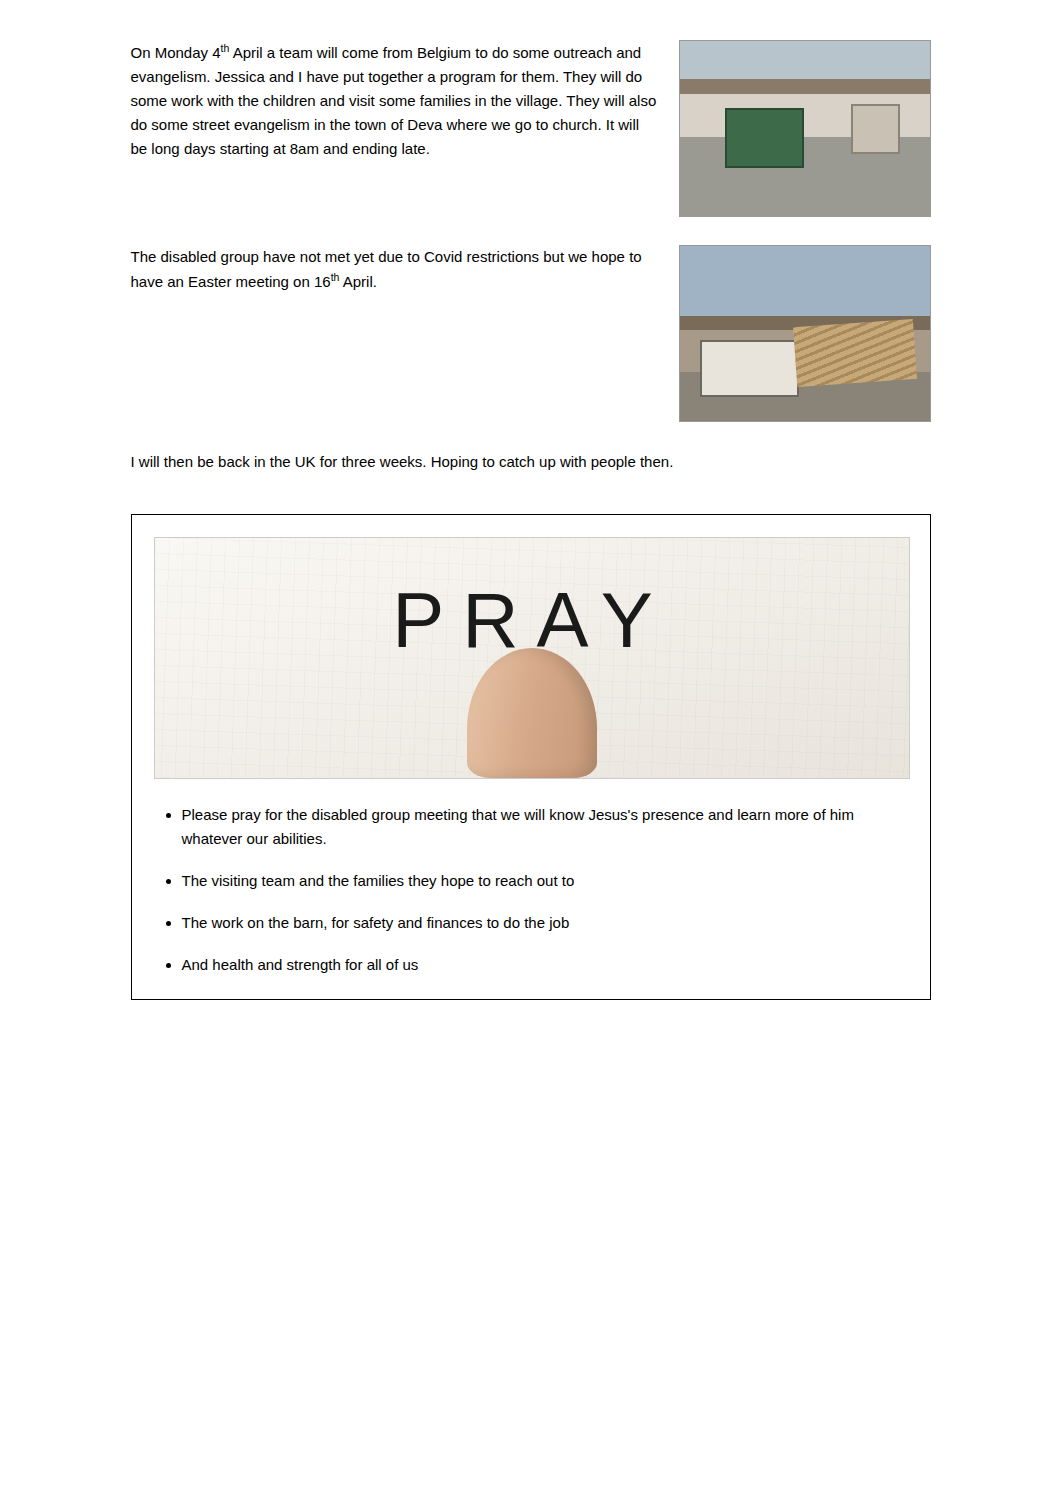On Monday 4th April a team will come from Belgium to do some outreach and evangelism. Jessica and I have put together a program for them. They will do some work with the children and visit some families in the village. They will also do some street evangelism in the town of Deva where we go to church. It will be long days starting at 8am and ending late.
The disabled group have not met yet due to Covid restrictions but we hope to have an Easter meeting on 16th April.
I will then be back in the UK for three weeks. Hoping to catch up with people then.
Pray
Please pray for the disabled group meeting that we will know Jesus's presence and learn more of him whatever our abilities.
The visiting team and the families they hope to reach out to
The work on the barn, for safety and finances to do the job
And health and strength for all of us